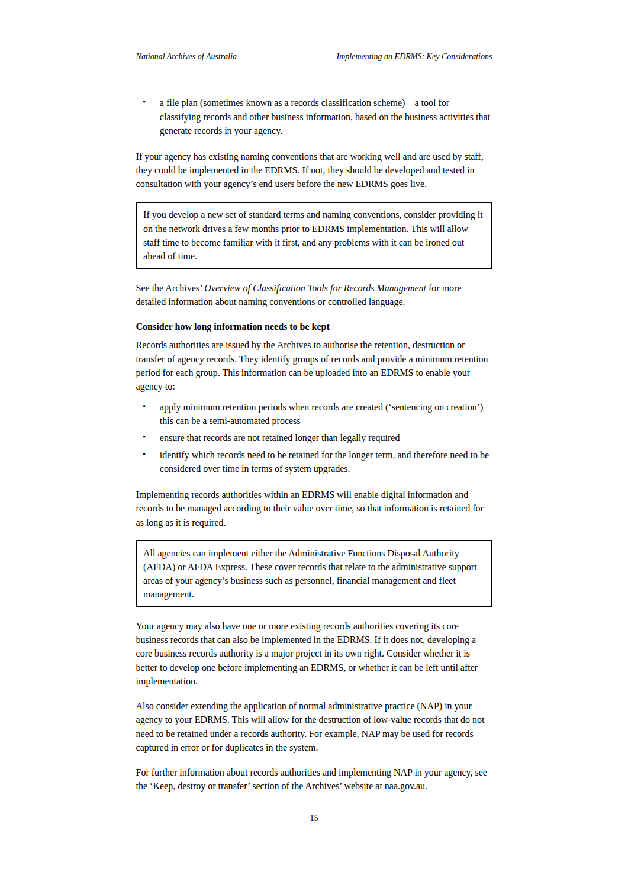National Archives of Australia
Implementing an EDRMS: Key Considerations
a file plan (sometimes known as a records classification scheme) – a tool for classifying records and other business information, based on the business activities that generate records in your agency.
If your agency has existing naming conventions that are working well and are used by staff, they could be implemented in the EDRMS. If not, they should be developed and tested in consultation with your agency’s end users before the new EDRMS goes live.
If you develop a new set of standard terms and naming conventions, consider providing it on the network drives a few months prior to EDRMS implementation. This will allow staff time to become familiar with it first, and any problems with it can be ironed out ahead of time.
See the Archives’ Overview of Classification Tools for Records Management for more detailed information about naming conventions or controlled language.
Consider how long information needs to be kept
Records authorities are issued by the Archives to authorise the retention, destruction or transfer of agency records. They identify groups of records and provide a minimum retention period for each group. This information can be uploaded into an EDRMS to enable your agency to:
apply minimum retention periods when records are created (‘sentencing on creation’) – this can be a semi-automated process
ensure that records are not retained longer than legally required
identify which records need to be retained for the longer term, and therefore need to be considered over time in terms of system upgrades.
Implementing records authorities within an EDRMS will enable digital information and records to be managed according to their value over time, so that information is retained for as long as it is required.
All agencies can implement either the Administrative Functions Disposal Authority (AFDA) or AFDA Express. These cover records that relate to the administrative support areas of your agency’s business such as personnel, financial management and fleet management.
Your agency may also have one or more existing records authorities covering its core business records that can also be implemented in the EDRMS. If it does not, developing a core business records authority is a major project in its own right. Consider whether it is better to develop one before implementing an EDRMS, or whether it can be left until after implementation.
Also consider extending the application of normal administrative practice (NAP) in your agency to your EDRMS. This will allow for the destruction of low-value records that do not need to be retained under a records authority. For example, NAP may be used for records captured in error or for duplicates in the system.
For further information about records authorities and implementing NAP in your agency, see the ‘Keep, destroy or transfer’ section of the Archives’ website at naa.gov.au.
15